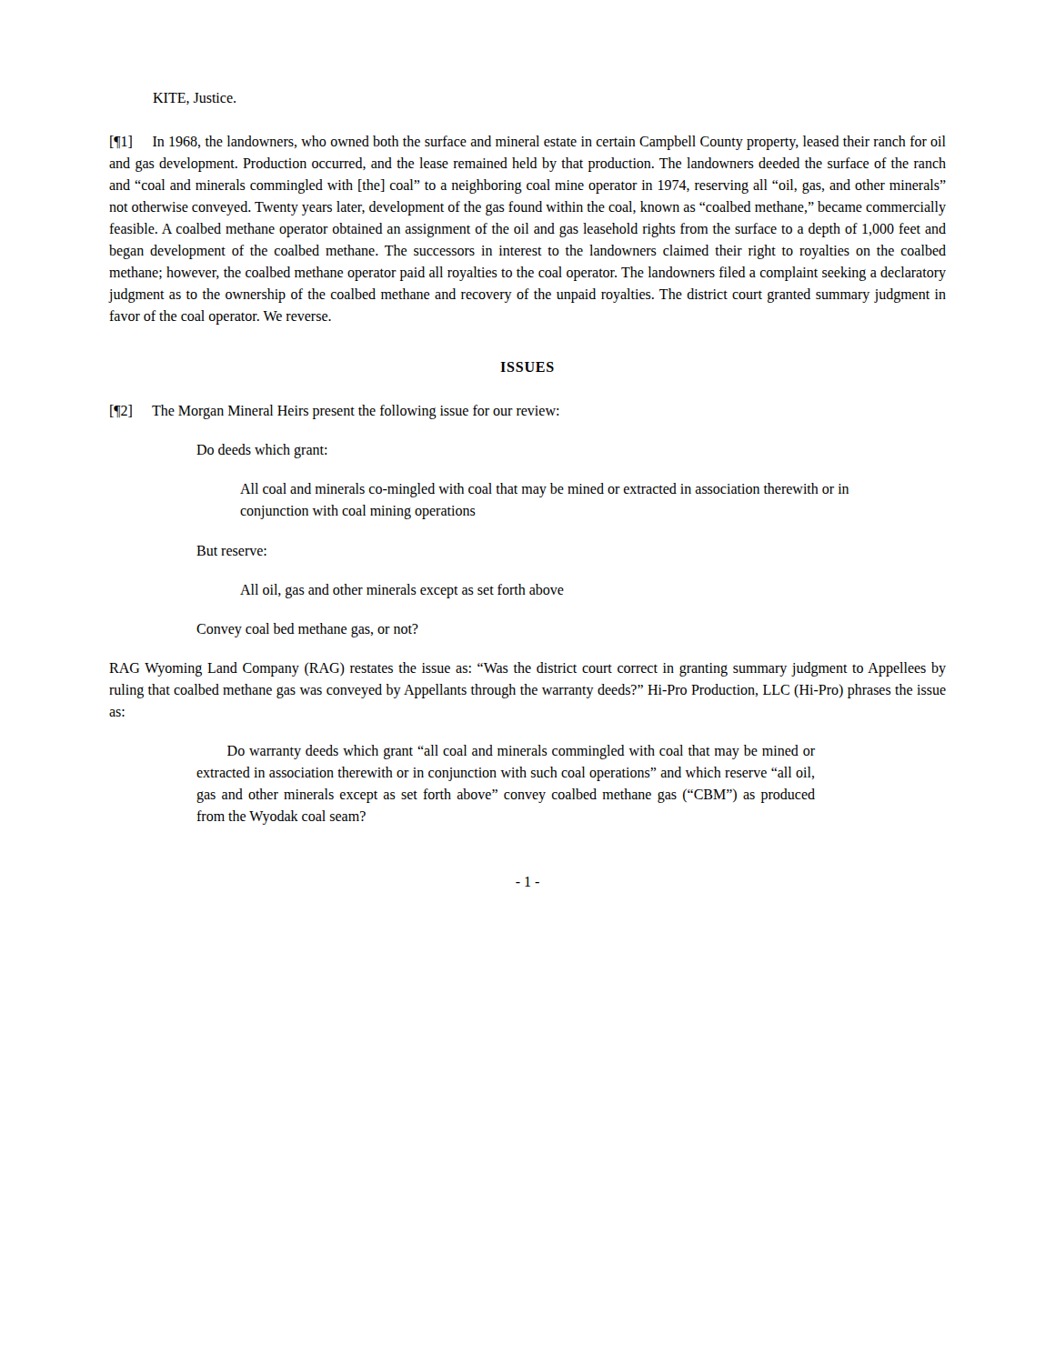KITE, Justice.
[¶1] In 1968, the landowners, who owned both the surface and mineral estate in certain Campbell County property, leased their ranch for oil and gas development. Production occurred, and the lease remained held by that production. The landowners deeded the surface of the ranch and “coal and minerals commingled with [the] coal” to a neighboring coal mine operator in 1974, reserving all “oil, gas, and other minerals” not otherwise conveyed. Twenty years later, development of the gas found within the coal, known as “coalbed methane,” became commercially feasible. A coalbed methane operator obtained an assignment of the oil and gas leasehold rights from the surface to a depth of 1,000 feet and began development of the coalbed methane. The successors in interest to the landowners claimed their right to royalties on the coalbed methane; however, the coalbed methane operator paid all royalties to the coal operator. The landowners filed a complaint seeking a declaratory judgment as to the ownership of the coalbed methane and recovery of the unpaid royalties. The district court granted summary judgment in favor of the coal operator. We reverse.
ISSUES
[¶2] The Morgan Mineral Heirs present the following issue for our review:
Do deeds which grant:
All coal and minerals co-mingled with coal that may be mined or extracted in association therewith or in conjunction with coal mining operations
But reserve:
All oil, gas and other minerals except as set forth above
Convey coal bed methane gas, or not?
RAG Wyoming Land Company (RAG) restates the issue as: “Was the district court correct in granting summary judgment to Appellees by ruling that coalbed methane gas was conveyed by Appellants through the warranty deeds?” Hi-Pro Production, LLC (Hi-Pro) phrases the issue as:
Do warranty deeds which grant “all coal and minerals commingled with coal that may be mined or extracted in association therewith or in conjunction with such coal operations” and which reserve “all oil, gas and other minerals except as set forth above” convey coalbed methane gas (“CBM”) as produced from the Wyodak coal seam?
- 1 -